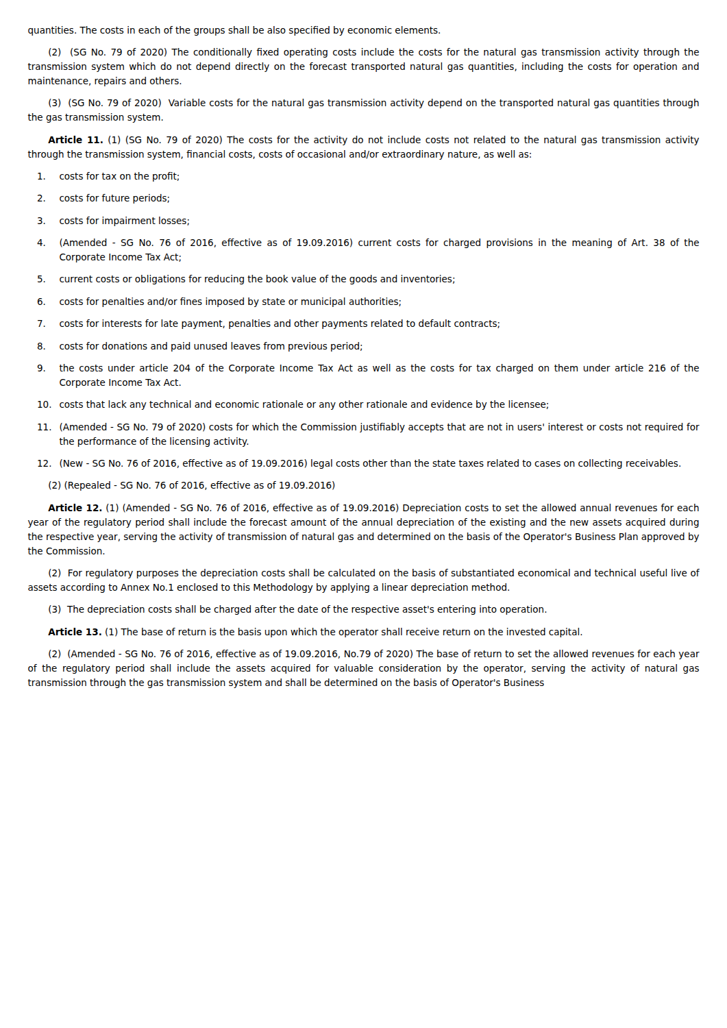quantities. The costs in each of the groups shall be also specified by economic elements.
(2) (SG No. 79 of 2020) The conditionally fixed operating costs include the costs for the natural gas transmission activity through the transmission system which do not depend directly on the forecast transported natural gas quantities, including the costs for operation and maintenance, repairs and others.
(3) (SG No. 79 of 2020) Variable costs for the natural gas transmission activity depend on the transported natural gas quantities through the gas transmission system.
Article 11. (1) (SG No. 79 of 2020) The costs for the activity do not include costs not related to the natural gas transmission activity through the transmission system, financial costs, costs of occasional and/or extraordinary nature, as well as:
1. costs for tax on the profit;
2. costs for future periods;
3. costs for impairment losses;
4.(Amended - SG No. 76 of 2016, effective as of 19.09.2016) current costs for charged provisions in the meaning of Art. 38 of the Corporate Income Tax Act;
5. current costs or obligations for reducing the book value of the goods and inventories;
6. costs for penalties and/or fines imposed by state or municipal authorities;
7. costs for interests for late payment, penalties and other payments related to default contracts;
8. costs for donations and paid unused leaves from previous period;
9. the costs under article 204 of the Corporate Income Tax Act as well as the costs for tax charged on them under article 216 of the Corporate Income Tax Act.
10. costs that lack any technical and economic rationale or any other rationale and evidence by the licensee;
11.(Amended - SG No. 79 of 2020) costs for which the Commission justifiably accepts that are not in users' interest or costs not required for the performance of the licensing activity.
12.(New - SG No. 76 of 2016, effective as of 19.09.2016) legal costs other than the state taxes related to cases on collecting receivables.
(2) (Repealed - SG No. 76 of 2016, effective as of 19.09.2016)
Article 12. (1) (Amended - SG No. 76 of 2016, effective as of 19.09.2016) Depreciation costs to set the allowed annual revenues for each year of the regulatory period shall include the forecast amount of the annual depreciation of the existing and the new assets acquired during the respective year, serving the activity of transmission of natural gas and determined on the basis of the Operator's Business Plan approved by the Commission.
(2) For regulatory purposes the depreciation costs shall be calculated on the basis of substantiated economical and technical useful live of assets according to Annex No.1 enclosed to this Methodology by applying a linear depreciation method.
(3) The depreciation costs shall be charged after the date of the respective asset's entering into operation.
Article 13. (1) The base of return is the basis upon which the operator shall receive return on the invested capital.
(2) (Amended - SG No. 76 of 2016, effective as of 19.09.2016, No.79 of 2020) The base of return to set the allowed revenues for each year of the regulatory period shall include the assets acquired for valuable consideration by the operator, serving the activity of natural gas transmission through the gas transmission system and shall be determined on the basis of Operator's Business